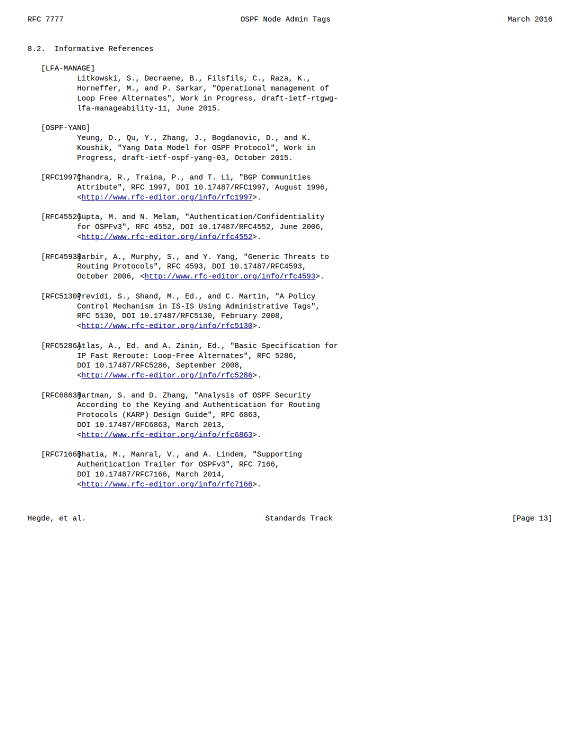RFC 7777 OSPF Node Admin Tags March 2016
8.2. Informative References
[LFA-MANAGE]
Litkowski, S., Decraene, B., Filsfils, C., Raza, K., Horneffer, M., and P. Sarkar, "Operational management of Loop Free Alternates", Work in Progress, draft-ietf-rtgwg- lfa-manageability-11, June 2015.
[OSPF-YANG]
Yeung, D., Qu, Y., Zhang, J., Bogdanovic, D., and K. Koushik, "Yang Data Model for OSPF Protocol", Work in Progress, draft-ietf-ospf-yang-03, October 2015.
[RFC1997]
Chandra, R., Traina, P., and T. Li, "BGP Communities Attribute", RFC 1997, DOI 10.17487/RFC1997, August 1996, <http://www.rfc-editor.org/info/rfc1997>.
[RFC4552]
Gupta, M. and N. Melam, "Authentication/Confidentiality for OSPFv3", RFC 4552, DOI 10.17487/RFC4552, June 2006, <http://www.rfc-editor.org/info/rfc4552>.
[RFC4593]
Barbir, A., Murphy, S., and Y. Yang, "Generic Threats to Routing Protocols", RFC 4593, DOI 10.17487/RFC4593, October 2006, <http://www.rfc-editor.org/info/rfc4593>.
[RFC5130]
Previdi, S., Shand, M., Ed., and C. Martin, "A Policy Control Mechanism in IS-IS Using Administrative Tags", RFC 5130, DOI 10.17487/RFC5130, February 2008, <http://www.rfc-editor.org/info/rfc5130>.
[RFC5286]
Atlas, A., Ed. and A. Zinin, Ed., "Basic Specification for IP Fast Reroute: Loop-Free Alternates", RFC 5286, DOI 10.17487/RFC5286, September 2008, <http://www.rfc-editor.org/info/rfc5286>.
[RFC6863]
Hartman, S. and D. Zhang, "Analysis of OSPF Security According to the Keying and Authentication for Routing Protocols (KARP) Design Guide", RFC 6863, DOI 10.17487/RFC6863, March 2013, <http://www.rfc-editor.org/info/rfc6863>.
[RFC7166]
Bhatia, M., Manral, V., and A. Lindem, "Supporting Authentication Trailer for OSPFv3", RFC 7166, DOI 10.17487/RFC7166, March 2014, <http://www.rfc-editor.org/info/rfc7166>.
Hegde, et al. Standards Track [Page 13]